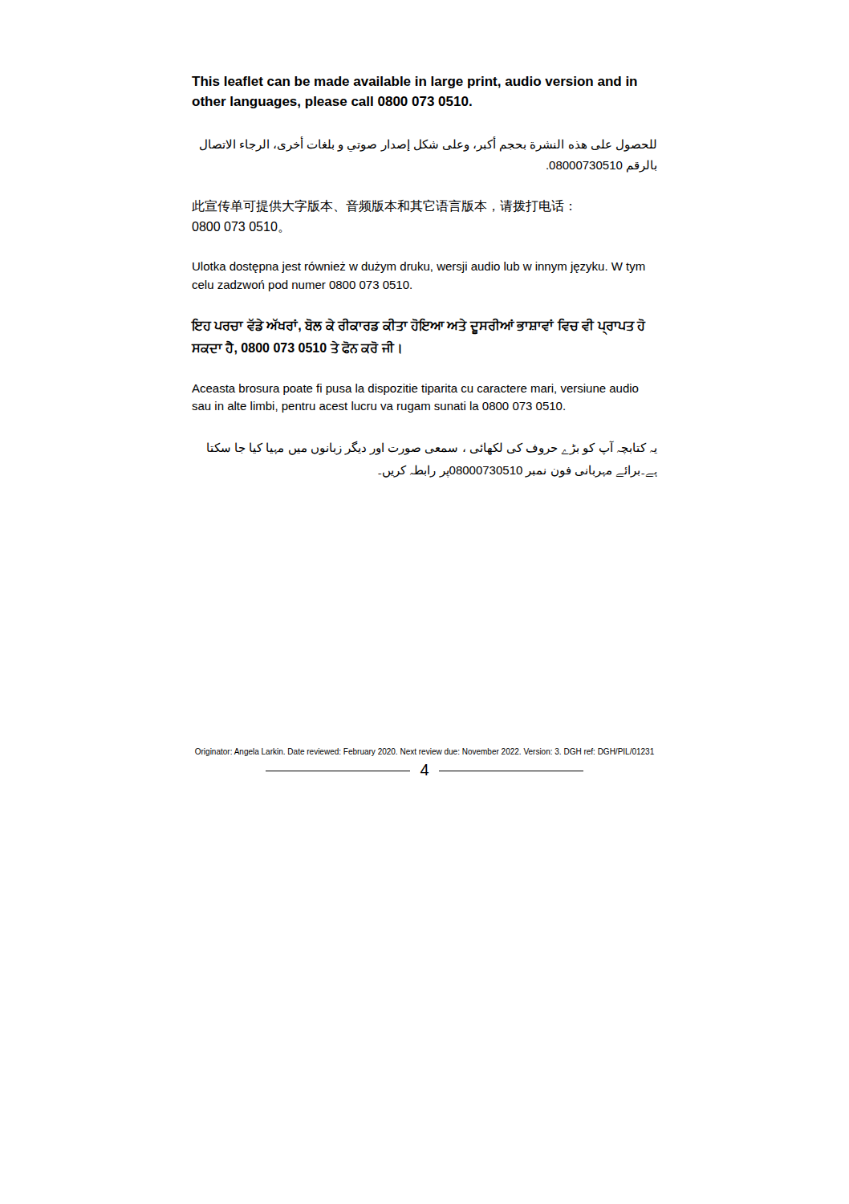This leaflet can be made available in large print, audio version and in other languages, please call 0800 073 0510.
للحصول على هذه النشرة بحجم أكبر، وعلى شكل إصدار صوتي و بلغات أخرى، الرجاء الاتصال بالرقم 08000730510.
此宣传单可提供大字版本、音频版本和其它语言版本，请拨打电话：
0800 073 0510。
Ulotka dostępna jest również w dużym druku, wersji audio lub w innym języku. W tym celu zadzwoń pod numer 0800 073 0510.
ਇਹ ਪਰਚਾ ਵੱਡੇ ਅੱਖਰਾਂ, ਬੋਲ ਕੇ ਰੀਕਾਰਡ ਕੀਤਾ ਹੋਇਆ ਅਤੇ ਦੂਸਰੀਆਂ ਭਾਸ਼ਾਵਾਂ ਵਿਚ ਵੀ ਪ੍ਰਾਪਤ ਹੋ ਸਕਦਾ ਹੈ, 0800 073 0510 ਤੇ ਫੋਨ ਕਰੋ ਜੀ।
Aceasta brosura poate fi pusa la dispozitie tiparita cu caractere mari, versiune audio sau in alte limbi, pentru acest lucru va rugam sunati la 0800 073 0510.
یہ کتابچہ آپ کو بڑے حروف کی لکھائی ، سمعی صورت اور دیگر زبانوں میں مہیا کیا جا سکتا ہے۔برائے مہربانی فون نمبر 08000730510پر رابطہ کریں۔
Originator: Angela Larkin. Date reviewed: February 2020. Next review due: November 2022. Version: 3. DGH ref: DGH/PIL/01231
4